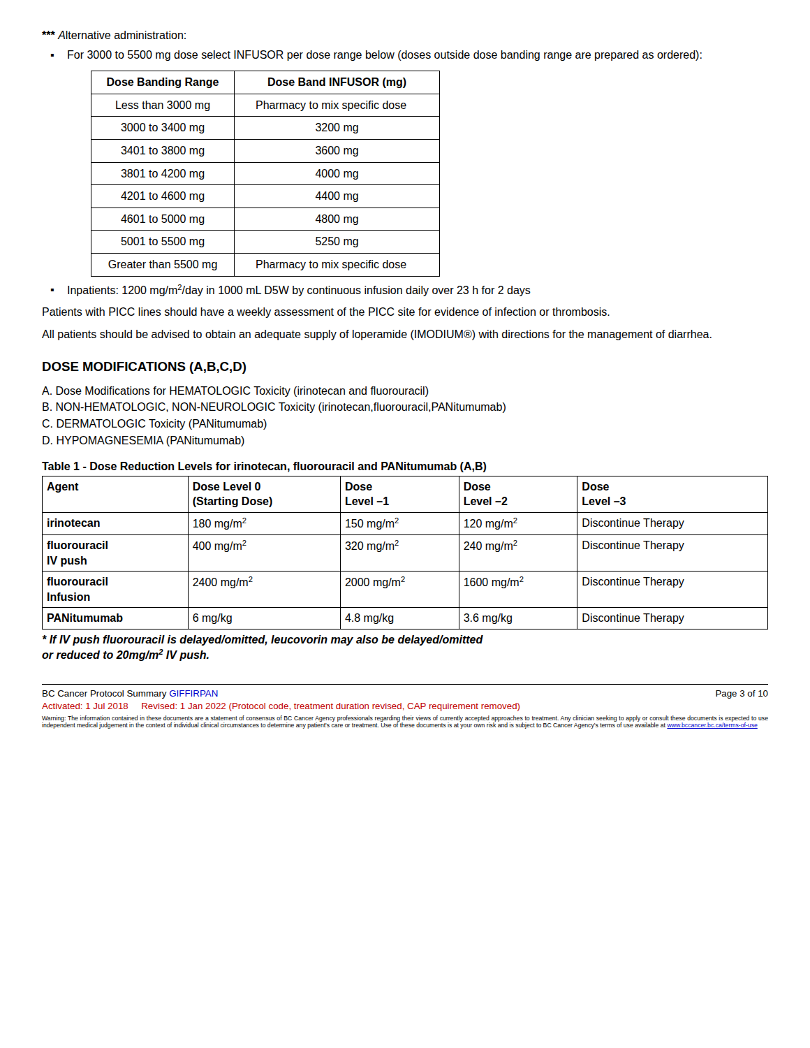*** Alternative administration:
For 3000 to 5500 mg dose select INFUSOR per dose range below (doses outside dose banding range are prepared as ordered):
| Dose Banding Range | Dose Band INFUSOR (mg) |
| --- | --- |
| Less than 3000 mg | Pharmacy to mix specific dose |
| 3000 to 3400 mg | 3200 mg |
| 3401 to 3800 mg | 3600 mg |
| 3801 to 4200 mg | 4000 mg |
| 4201 to 4600 mg | 4400 mg |
| 4601 to 5000 mg | 4800 mg |
| 5001 to 5500 mg | 5250 mg |
| Greater than 5500 mg | Pharmacy to mix specific dose |
Inpatients: 1200 mg/m2/day in 1000 mL D5W by continuous infusion daily over 23 h for 2 days
Patients with PICC lines should have a weekly assessment of the PICC site for evidence of infection or thrombosis.
All patients should be advised to obtain an adequate supply of loperamide (IMODIUM®) with directions for the management of diarrhea.
DOSE MODIFICATIONS (A,B,C,D)
A. Dose Modifications for HEMATOLOGIC Toxicity (irinotecan and fluorouracil)
B. NON-HEMATOLOGIC, NON-NEUROLOGIC Toxicity (irinotecan,fluorouracil,PANitumumab)
C. DERMATOLOGIC Toxicity (PANitumumab)
D. HYPOMAGNESEMIA (PANitumumab)
Table 1 - Dose Reduction Levels for irinotecan, fluorouracil and PANitumumab (A,B)
| Agent | Dose Level 0 (Starting Dose) | Dose Level –1 | Dose Level –2 | Dose Level –3 |
| --- | --- | --- | --- | --- |
| irinotecan | 180 mg/m 2 | 150 mg/m 2 | 120 mg/m 2 | Discontinue Therapy |
| fluorouracil IV push | 400 mg/m 2 | 320 mg/m 2 | 240 mg/m 2 | Discontinue Therapy |
| fluorouracil Infusion | 2400 mg/m 2 | 2000 mg/m 2 | 1600 mg/m 2 | Discontinue Therapy |
| PANitumumab | 6 mg/kg | 4.8 mg/kg | 3.6 mg/kg | Discontinue Therapy |
* If IV push fluorouracil is delayed/omitted, leucovorin may also be delayed/omitted
or reduced to 20mg/m2 IV push.
BC Cancer Protocol Summary GIFFIRPAN Page 3 of 10
Activated: 1 Jul 2018 Revised: 1 Jan 2022 (Protocol code, treatment duration revised, CAP requirement removed)
Warning: The information contained in these documents are a statement of consensus of BC Cancer Agency professionals regarding their views of currently accepted approaches to treatment. Any clinician seeking to apply or consult these documents is expected to use independent medical judgement in the context of individual clinical circumstances to determine any patient's care or treatment. Use of these documents is at your own risk and is subject to BC Cancer Agency's terms of use available at www.bccancer.bc.ca/terms-of-use